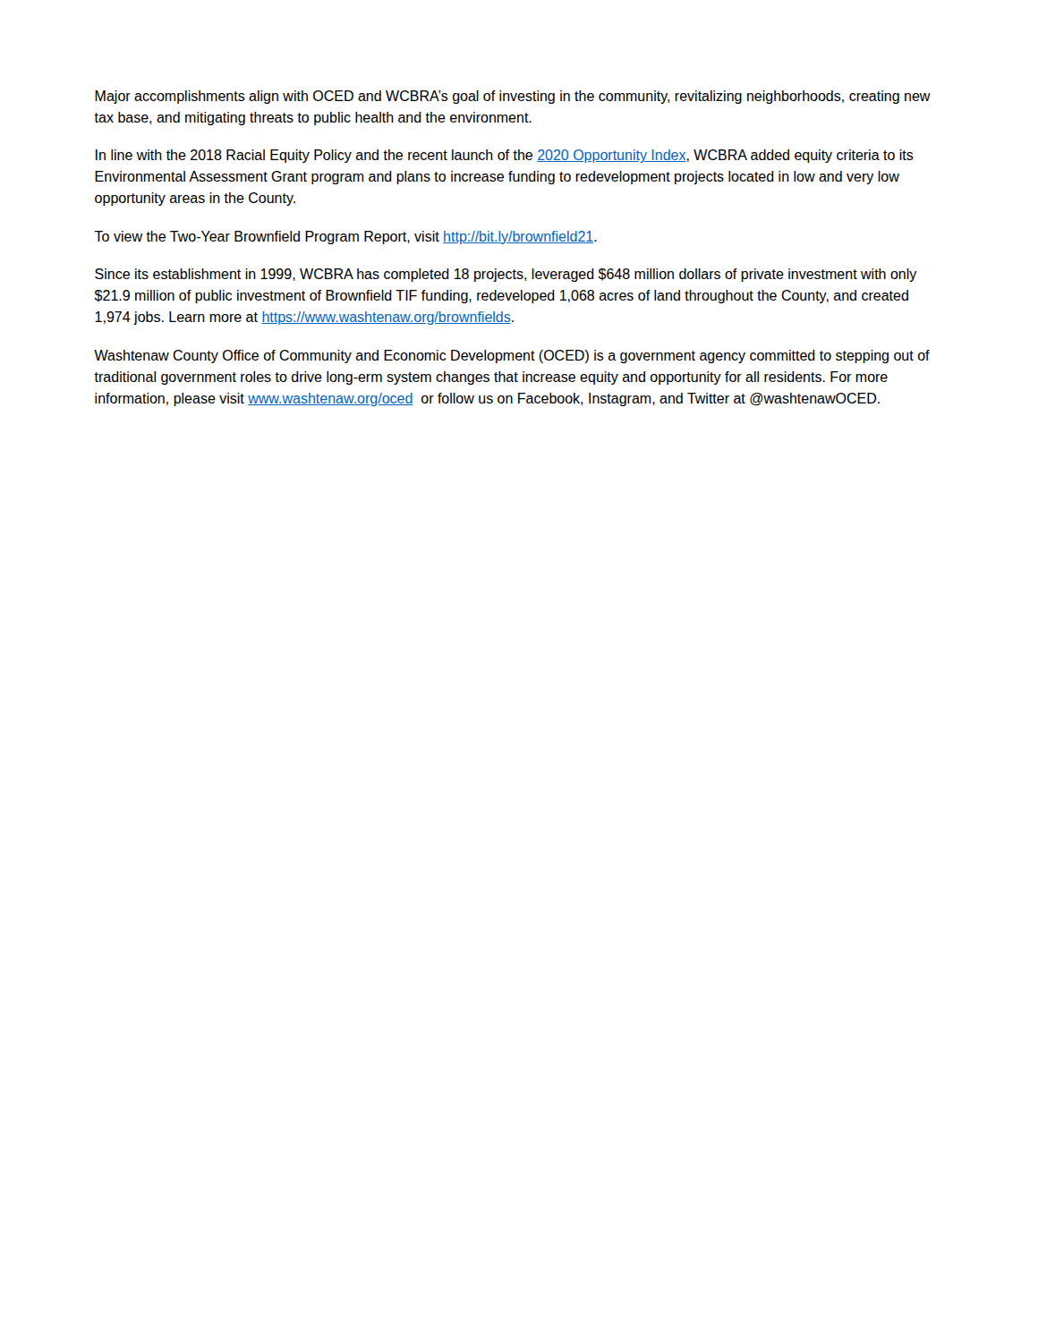Major accomplishments align with OCED and WCBRA’s goal of investing in the community, revitalizing neighborhoods, creating new tax base, and mitigating threats to public health and the environment.
In line with the 2018 Racial Equity Policy and the recent launch of the 2020 Opportunity Index, WCBRA added equity criteria to its Environmental Assessment Grant program and plans to increase funding to redevelopment projects located in low and very low opportunity areas in the County.
To view the Two-Year Brownfield Program Report, visit http://bit.ly/brownfield21.
Since its establishment in 1999, WCBRA has completed 18 projects, leveraged $648 million dollars of private investment with only $21.9 million of public investment of Brownfield TIF funding, redeveloped 1,068 acres of land throughout the County, and created 1,974 jobs. Learn more at https://www.washtenaw.org/brownfields.
Washtenaw County Office of Community and Economic Development (OCED) is a government agency committed to stepping out of traditional government roles to drive long-erm system changes that increase equity and opportunity for all residents. For more information, please visit www.washtenaw.org/oced or follow us on Facebook, Instagram, and Twitter at @washtenawOCED.